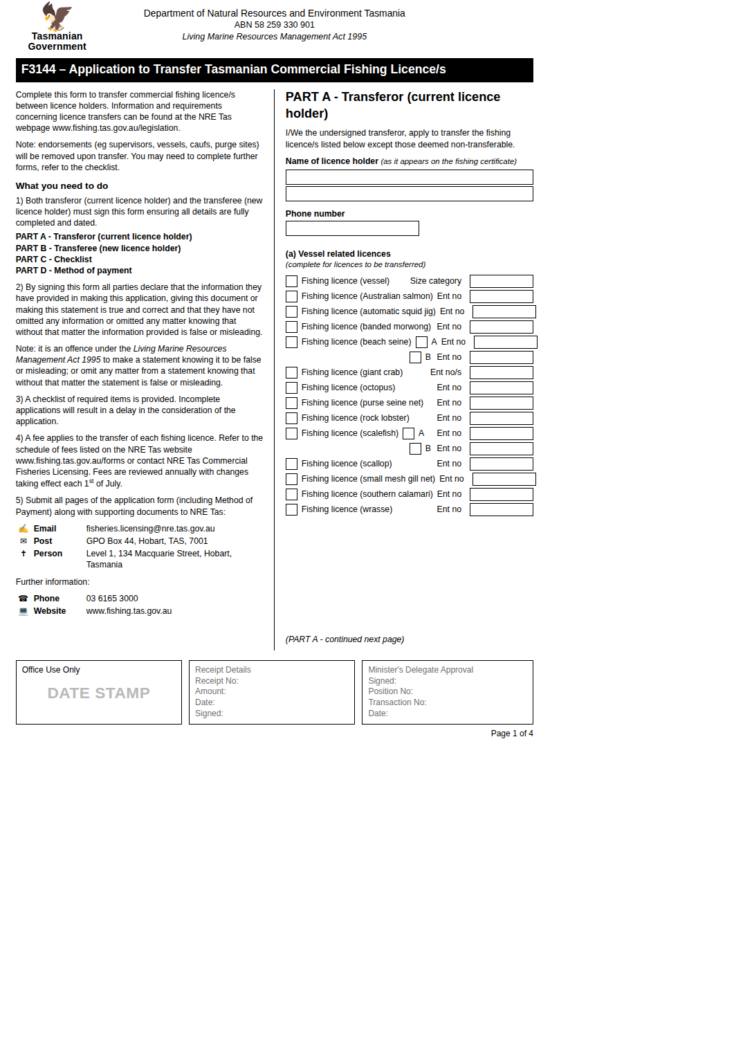🦅 Tasmanian Government
Department of Natural Resources and Environment Tasmania
ABN 58 259 330 901
Living Marine Resources Management Act 1995
F3144 – Application to Transfer Tasmanian Commercial Fishing Licence/s
Complete this form to transfer commercial fishing licence/s between licence holders. Information and requirements concerning licence transfers can be found at the NRE Tas webpage www.fishing.tas.gov.au/legislation.
Note: endorsements (eg supervisors, vessels, caufs, purge sites) will be removed upon transfer. You may need to complete further forms, refer to the checklist.
What you need to do
1) Both transferor (current licence holder) and the transferee (new licence holder) must sign this form ensuring all details are fully completed and dated.
PART A - Transferor (current licence holder)
PART B - Transferee (new licence holder)
PART C - Checklist
PART D - Method of payment
2) By signing this form all parties declare that the information they have provided in making this application, giving this document or making this statement is true and correct and that they have not omitted any information or omitted any matter knowing that without that matter the information provided is false or misleading.
Note: it is an offence under the Living Marine Resources Management Act 1995 to make a statement knowing it to be false or misleading; or omit any matter from a statement knowing that without that matter the statement is false or misleading.
3) A checklist of required items is provided. Incomplete applications will result in a delay in the consideration of the application.
4) A fee applies to the transfer of each fishing licence. Refer to the schedule of fees listed on the NRE Tas website www.fishing.tas.gov.au/forms or contact NRE Tas Commercial Fisheries Licensing. Fees are reviewed annually with changes taking effect each 1st of July.
5) Submit all pages of the application form (including Method of Payment) along with supporting documents to NRE Tas:
✍
Email
fisheries.licensing@nre.tas.gov.au
✉
Post
GPO Box 44, Hobart, TAS, 7001
✝
Person
Level 1, 134 Macquarie Street, Hobart, Tasmania
Further information:
☎
Phone
03 6165 3000
💻
Website
www.fishing.tas.gov.au
PART A - Transferor (current licence holder)
I/We the undersigned transferor, apply to transfer the fishing licence/s listed below except those deemed non-transferable.
Name of licence holder (as it appears on the fishing certificate)
Phone number
(a) Vessel related licences
(complete for licences to be transferred)
Fishing licence (vessel)
Size category
Fishing licence (Australian salmon)
Ent no
Fishing licence (automatic squid jig)
Ent no
Fishing licence (banded morwong)
Ent no
Fishing licence (beach seine)
A
Ent no
B
Ent no
Fishing licence (giant crab)
Ent no/s
Fishing licence (octopus)
Ent no
Fishing licence (purse seine net)
Ent no
Fishing licence (rock lobster)
Ent no
Fishing licence (scalefish)
A
Ent no
B
Ent no
Fishing licence (scallop)
Ent no
Fishing licence (small mesh gill net)
Ent no
Fishing licence (southern calamari)
Ent no
Fishing licence (wrasse)
Ent no
(PART A - continued next page)
Office Use Only
DATE STAMP
Receipt Details
Receipt No:
Amount:
Date:
Signed:
Minister's Delegate Approval
Signed:
Position No:
Transaction No:
Date:
Page 1 of 4